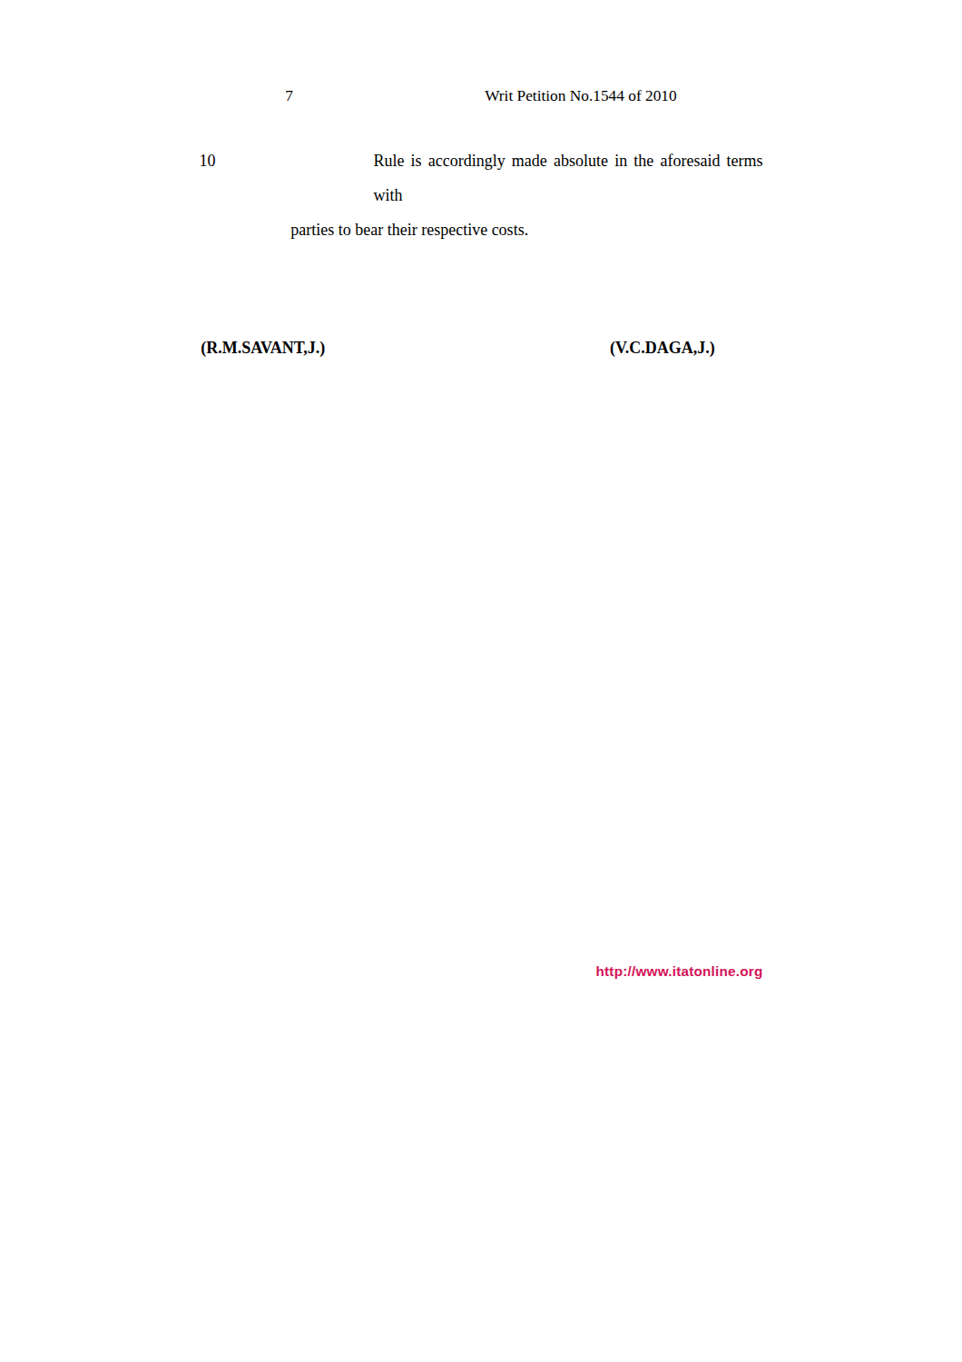7 Writ Petition No.1544 of 2010
10 Rule is accordingly made absolute in the aforesaid terms with parties to bear their respective costs.
(R.M.SAVANT,J.) (V.C.DAGA,J.)
http://www.itatonline.org